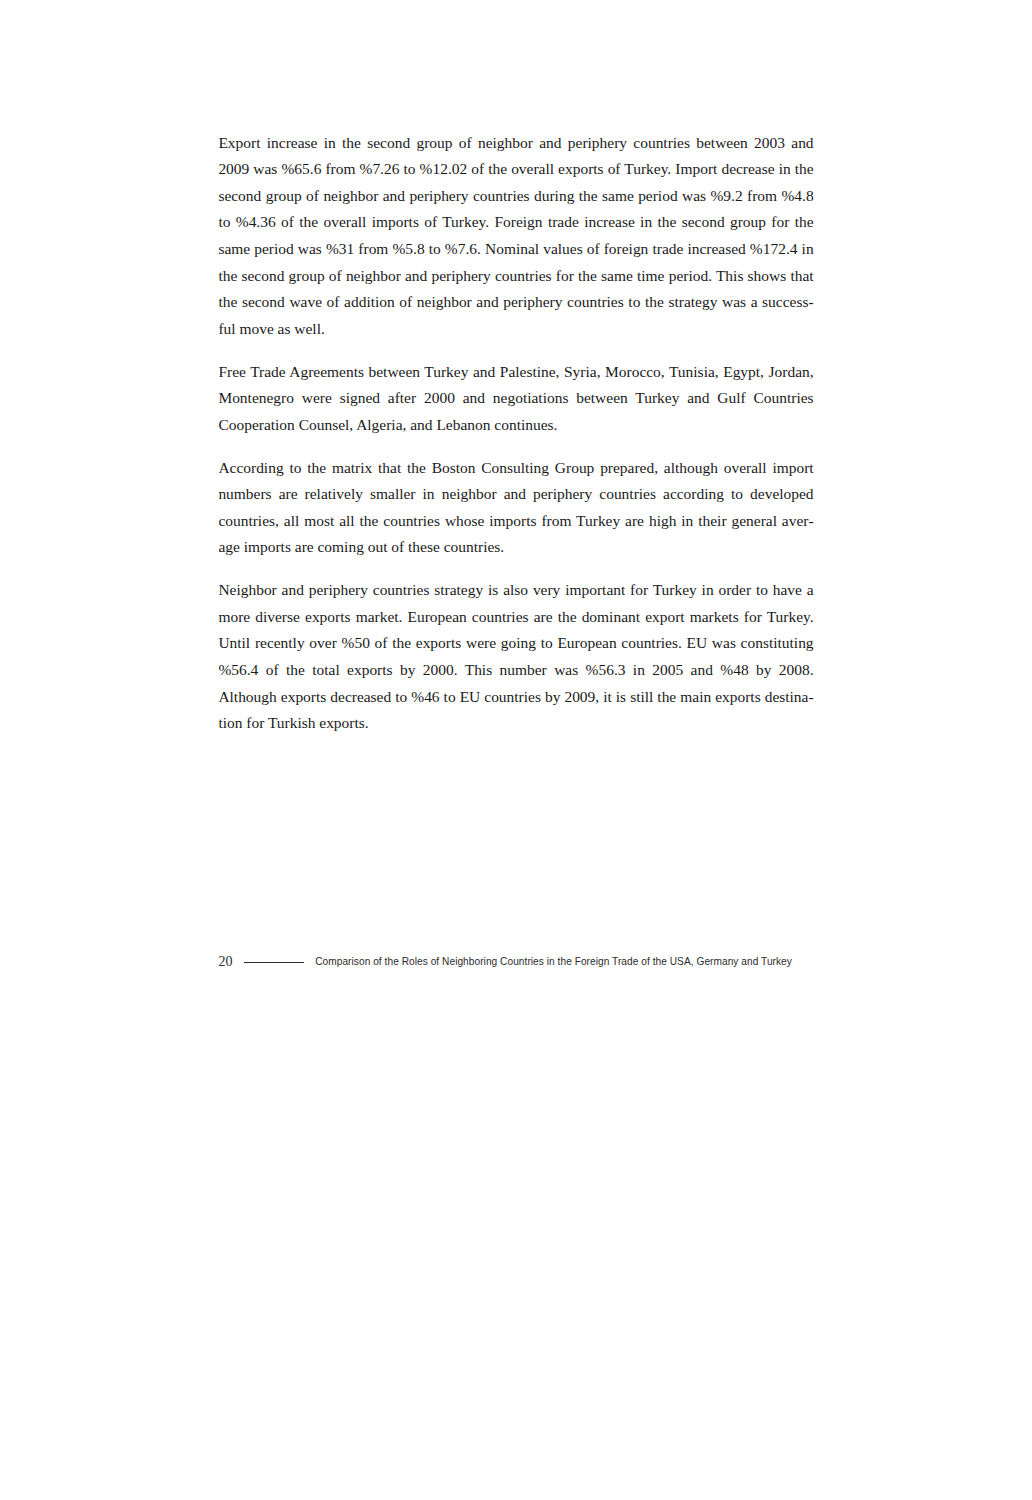Export increase in the second group of neighbor and periphery countries between 2003 and 2009 was %65.6 from %7.26 to %12.02 of the overall exports of Turkey. Import decrease in the second group of neighbor and periphery countries during the same period was %9.2 from %4.8 to %4.36 of the overall imports of Turkey. Foreign trade increase in the second group for the same period was %31 from %5.8 to %7.6. Nominal values of foreign trade increased %172.4 in the second group of neighbor and periphery countries for the same time period. This shows that the second wave of addition of neighbor and periphery countries to the strategy was a successful move as well.
Free Trade Agreements between Turkey and Palestine, Syria, Morocco, Tunisia, Egypt, Jordan, Montenegro were signed after 2000 and negotiations between Turkey and Gulf Countries Cooperation Counsel, Algeria, and Lebanon continues.
According to the matrix that the Boston Consulting Group prepared, although overall import numbers are relatively smaller in neighbor and periphery countries according to developed countries, all most all the countries whose imports from Turkey are high in their general average imports are coming out of these countries.
Neighbor and periphery countries strategy is also very important for Turkey in order to have a more diverse exports market. European countries are the dominant export markets for Turkey. Until recently over %50 of the exports were going to European countries. EU was constituting %56.4 of the total exports by 2000. This number was %56.3 in 2005 and %48 by 2008. Although exports decreased to %46 to EU countries by 2009, it is still the main exports destination for Turkish exports.
20 Comparison of the Roles of Neighboring Countries in the Foreign Trade of the USA, Germany and Turkey